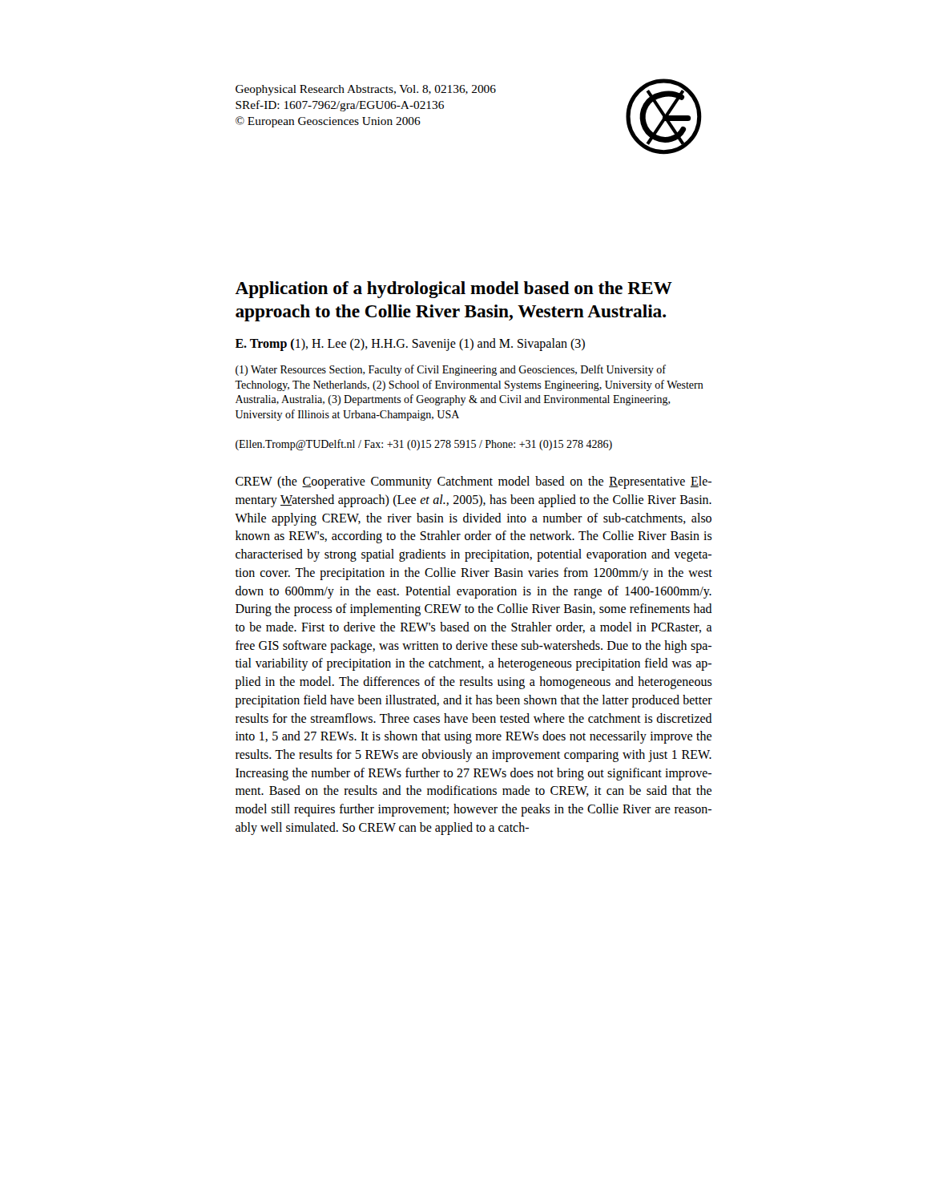Geophysical Research Abstracts, Vol. 8, 02136, 2006
SRef-ID: 1607-7962/gra/EGU06-A-02136
© European Geosciences Union 2006
Application of a hydrological model based on the REW approach to the Collie River Basin, Western Australia.
E. Tromp (1), H. Lee (2), H.H.G. Savenije (1) and M. Sivapalan (3)
(1) Water Resources Section, Faculty of Civil Engineering and Geosciences, Delft University of Technology, The Netherlands, (2) School of Environmental Systems Engineering, University of Western Australia, Australia, (3) Departments of Geography & and Civil and Environmental Engineering, University of Illinois at Urbana-Champaign, USA
(Ellen.Tromp@TUDelft.nl / Fax: +31 (0)15 278 5915 / Phone: +31 (0)15 278 4286)
CREW (the Cooperative Community Catchment model based on the Representative Elementary Watershed approach) (Lee et al., 2005), has been applied to the Collie River Basin. While applying CREW, the river basin is divided into a number of sub-catchments, also known as REW's, according to the Strahler order of the network. The Collie River Basin is characterised by strong spatial gradients in precipitation, potential evaporation and vegetation cover. The precipitation in the Collie River Basin varies from 1200mm/y in the west down to 600mm/y in the east. Potential evaporation is in the range of 1400-1600mm/y. During the process of implementing CREW to the Collie River Basin, some refinements had to be made. First to derive the REW's based on the Strahler order, a model in PCRaster, a free GIS software package, was written to derive these sub-watersheds. Due to the high spatial variability of precipitation in the catchment, a heterogeneous precipitation field was applied in the model. The differences of the results using a homogeneous and heterogeneous precipitation field have been illustrated, and it has been shown that the latter produced better results for the streamflows. Three cases have been tested where the catchment is discretized into 1, 5 and 27 REWs. It is shown that using more REWs does not necessarily improve the results. The results for 5 REWs are obviously an improvement comparing with just 1 REW. Increasing the number of REWs further to 27 REWs does not bring out significant improvement. Based on the results and the modifications made to CREW, it can be said that the model still requires further improvement; however the peaks in the Collie River are reasonably well simulated. So CREW can be applied to a catch-